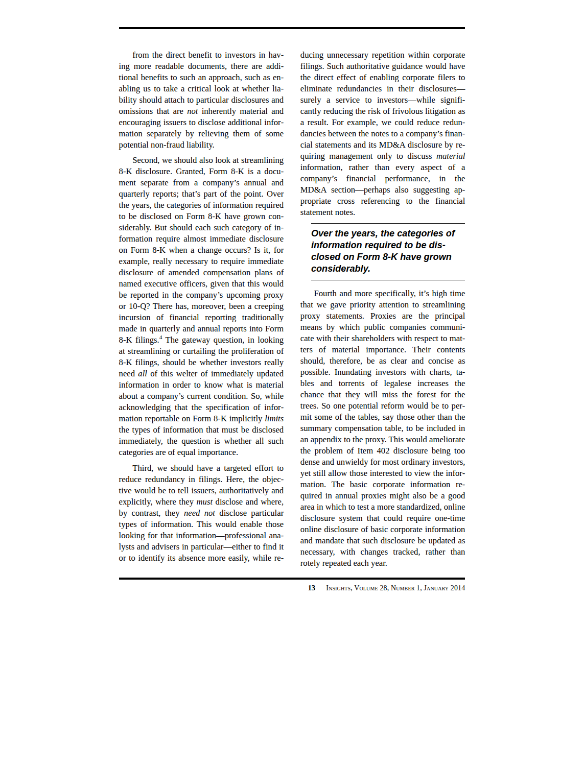from the direct benefit to investors in having more readable documents, there are additional benefits to such an approach, such as enabling us to take a critical look at whether liability should attach to particular disclosures and omissions that are not inherently material and encouraging issuers to disclose additional information separately by relieving them of some potential non-fraud liability.
Second, we should also look at streamlining 8-K disclosure. Granted, Form 8-K is a document separate from a company’s annual and quarterly reports; that’s part of the point. Over the years, the categories of information required to be disclosed on Form 8-K have grown considerably. But should each such category of information require almost immediate disclosure on Form 8-K when a change occurs? Is it, for example, really necessary to require immediate disclosure of amended compensation plans of named executive officers, given that this would be reported in the company’s upcoming proxy or 10-Q? There has, moreover, been a creeping incursion of financial reporting traditionally made in quarterly and annual reports into Form 8-K filings.4 The gateway question, in looking at streamlining or curtailing the proliferation of 8-K filings, should be whether investors really need all of this welter of immediately updated information in order to know what is material about a company’s current condition. So, while acknowledging that the specification of information reportable on Form 8-K implicitly limits the types of information that must be disclosed immediately, the question is whether all such categories are of equal importance.
Third, we should have a targeted effort to reduce redundancy in filings. Here, the objective would be to tell issuers, authoritatively and explicitly, where they must disclose and where, by contrast, they need not disclose particular types of information. This would enable those looking for that information—professional analysts and advisers in particular—either to find it or to identify its absence more easily, while reducing unnecessary repetition within corporate filings. Such authoritative guidance would have the direct effect of enabling corporate filers to eliminate redundancies in their disclosures—surely a service to investors—while significantly reducing the risk of frivolous litigation as a result. For example, we could reduce redundancies between the notes to a company’s financial statements and its MD&A disclosure by requiring management only to discuss material information, rather than every aspect of a company’s financial performance, in the MD&A section—perhaps also suggesting appropriate cross referencing to the financial statement notes.
Over the years, the categories of information required to be disclosed on Form 8-K have grown considerably.
Fourth and more specifically, it’s high time that we gave priority attention to streamlining proxy statements. Proxies are the principal means by which public companies communicate with their shareholders with respect to matters of material importance. Their contents should, therefore, be as clear and concise as possible. Inundating investors with charts, tables and torrents of legalese increases the chance that they will miss the forest for the trees. So one potential reform would be to permit some of the tables, say those other than the summary compensation table, to be included in an appendix to the proxy. This would ameliorate the problem of Item 402 disclosure being too dense and unwieldy for most ordinary investors, yet still allow those interested to view the information. The basic corporate information required in annual proxies might also be a good area in which to test a more standardized, online disclosure system that could require one-time online disclosure of basic corporate information and mandate that such disclosure be updated as necessary, with changes tracked, rather than rotely repeated each year.
13 Insights, Volume 28, Number 1, January 2014